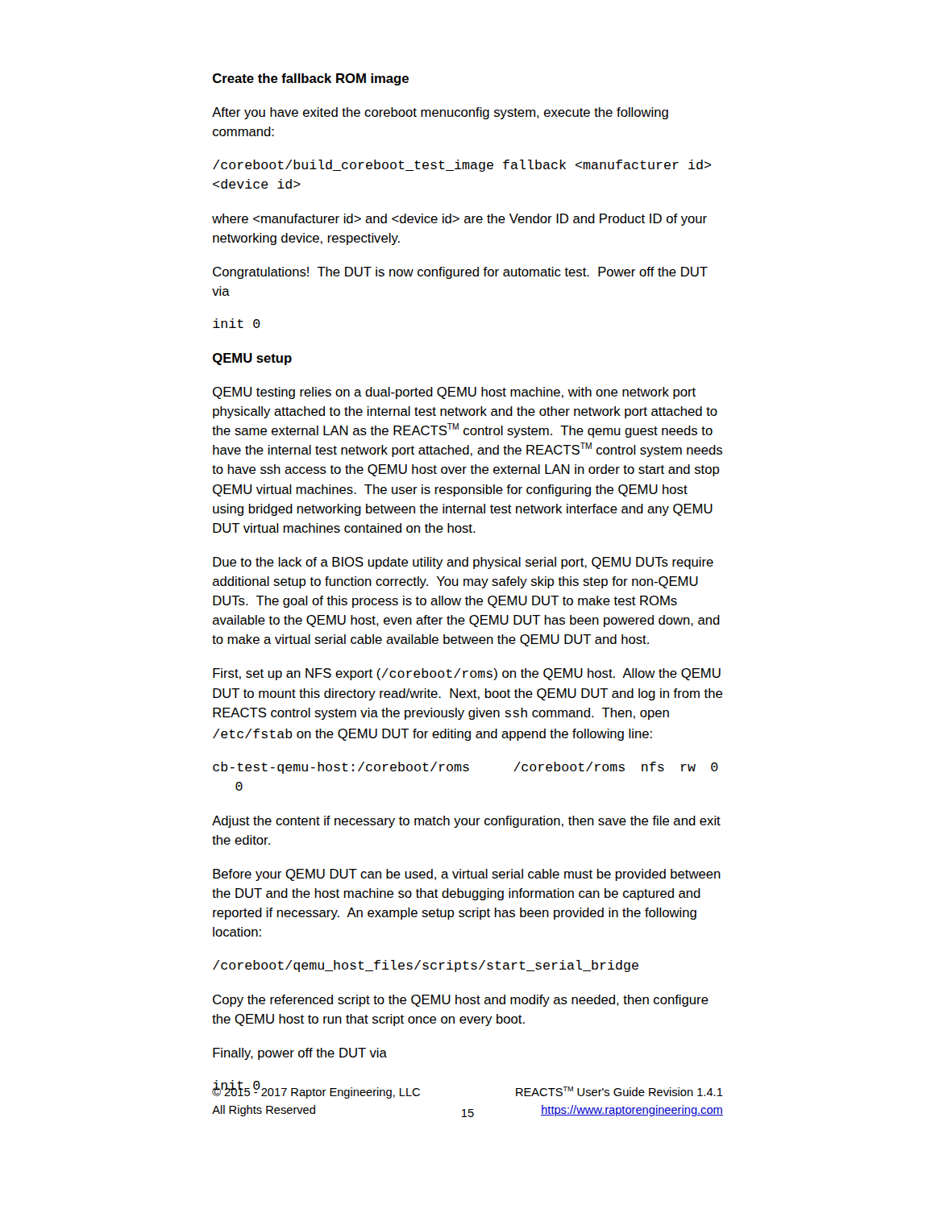Create the fallback ROM image
After you have exited the coreboot menuconfig system, execute the following command:
/coreboot/build_coreboot_test_image fallback <manufacturer id> <device id>
where <manufacturer id> and <device id> are the Vendor ID and Product ID of your networking device, respectively.
Congratulations! The DUT is now configured for automatic test. Power off the DUT via
init 0
QEMU setup
QEMU testing relies on a dual-ported QEMU host machine, with one network port physically attached to the internal test network and the other network port attached to the same external LAN as the REACTSTM control system. The qemu guest needs to have the internal test network port attached, and the REACTSTM control system needs to have ssh access to the QEMU host over the external LAN in order to start and stop QEMU virtual machines. The user is responsible for configuring the QEMU host using bridged networking between the internal test network interface and any QEMU DUT virtual machines contained on the host.
Due to the lack of a BIOS update utility and physical serial port, QEMU DUTs require additional setup to function correctly. You may safely skip this step for non-QEMU DUTs. The goal of this process is to allow the QEMU DUT to make test ROMs available to the QEMU host, even after the QEMU DUT has been powered down, and to make a virtual serial cable available between the QEMU DUT and host.
First, set up an NFS export (/coreboot/roms) on the QEMU host. Allow the QEMU DUT to mount this directory read/write. Next, boot the QEMU DUT and log in from the REACTS control system via the previously given ssh command. Then, open /etc/fstab on the QEMU DUT for editing and append the following line:
cb-test-qemu-host:/coreboot/roms /coreboot/roms nfs rw 0 0
Adjust the content if necessary to match your configuration, then save the file and exit the editor.
Before your QEMU DUT can be used, a virtual serial cable must be provided between the DUT and the host machine so that debugging information can be captured and reported if necessary. An example setup script has been provided in the following location:
/coreboot/qemu_host_files/scripts/start_serial_bridge
Copy the referenced script to the QEMU host and modify as needed, then configure the QEMU host to run that script once on every boot.
Finally, power off the DUT via
init 0
© 2015 - 2017 Raptor Engineering, LLC
All Rights Reserved
REACTSTM User's Guide Revision 1.4.1
https://www.raptorengineering.com
15